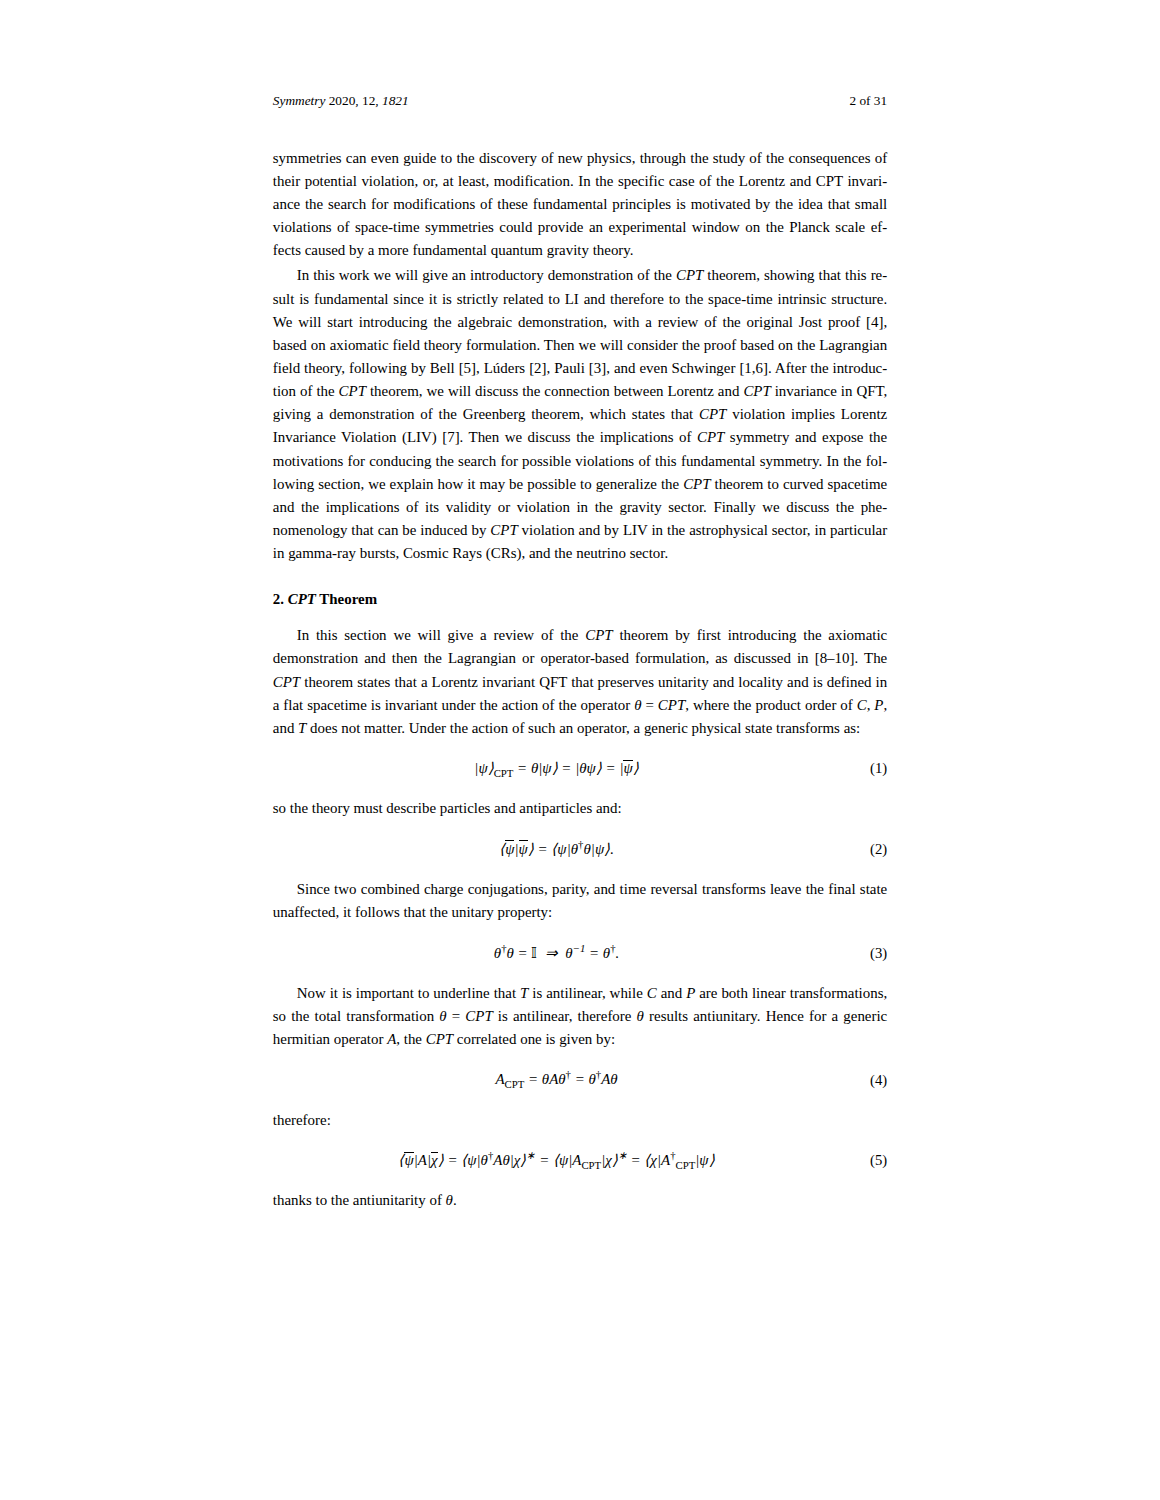Symmetry 2020, 12, 1821 2 of 31
symmetries can even guide to the discovery of new physics, through the study of the consequences of their potential violation, or, at least, modification. In the specific case of the Lorentz and CPT invariance the search for modifications of these fundamental principles is motivated by the idea that small violations of space-time symmetries could provide an experimental window on the Planck scale effects caused by a more fundamental quantum gravity theory.
In this work we will give an introductory demonstration of the CPT theorem, showing that this result is fundamental since it is strictly related to LI and therefore to the space-time intrinsic structure. We will start introducing the algebraic demonstration, with a review of the original Jost proof [4], based on axiomatic field theory formulation. Then we will consider the proof based on the Lagrangian field theory, following by Bell [5], Lúders [2], Pauli [3], and even Schwinger [1,6]. After the introduction of the CPT theorem, we will discuss the connection between Lorentz and CPT invariance in QFT, giving a demonstration of the Greenberg theorem, which states that CPT violation implies Lorentz Invariance Violation (LIV) [7]. Then we discuss the implications of CPT symmetry and expose the motivations for conducing the search for possible violations of this fundamental symmetry. In the following section, we explain how it may be possible to generalize the CPT theorem to curved spacetime and the implications of its validity or violation in the gravity sector. Finally we discuss the phenomenology that can be induced by CPT violation and by LIV in the astrophysical sector, in particular in gamma-ray bursts, Cosmic Rays (CRs), and the neutrino sector.
2. CPT Theorem
In this section we will give a review of the CPT theorem by first introducing the axiomatic demonstration and then the Lagrangian or operator-based formulation, as discussed in [8–10]. The CPT theorem states that a Lorentz invariant QFT that preserves unitarity and locality and is defined in a flat spacetime is invariant under the action of the operator θ = CPT, where the product order of C, P, and T does not matter. Under the action of such an operator, a generic physical state transforms as:
|ψ⟩CPT = θ|ψ⟩ = |θψ⟩ = |ψ⟩
(1)
so the theory must describe particles and antiparticles and:
⟨ψ|ψ⟩ = ⟨ψ|θ†θ|ψ⟩.
(2)
Since two combined charge conjugations, parity, and time reversal transforms leave the final state unaffected, it follows that the unitary property:
θ†θ = 𝕀 ⇒ θ−1 = θ†.
(3)
Now it is important to underline that T is antilinear, while C and P are both linear transformations, so the total transformation θ = CPT is antilinear, therefore θ results antiunitary. Hence for a generic hermitian operator A, the CPT correlated one is given by:
ACPT = θAθ† = θ†Aθ
(4)
therefore:
⟨ψ|A|χ⟩ = ⟨ψ|θ†Aθ|χ⟩∗ = ⟨ψ|ACPT|χ⟩∗ = ⟨χ|A†CPT|ψ⟩
(5)
thanks to the antiunitarity of θ.